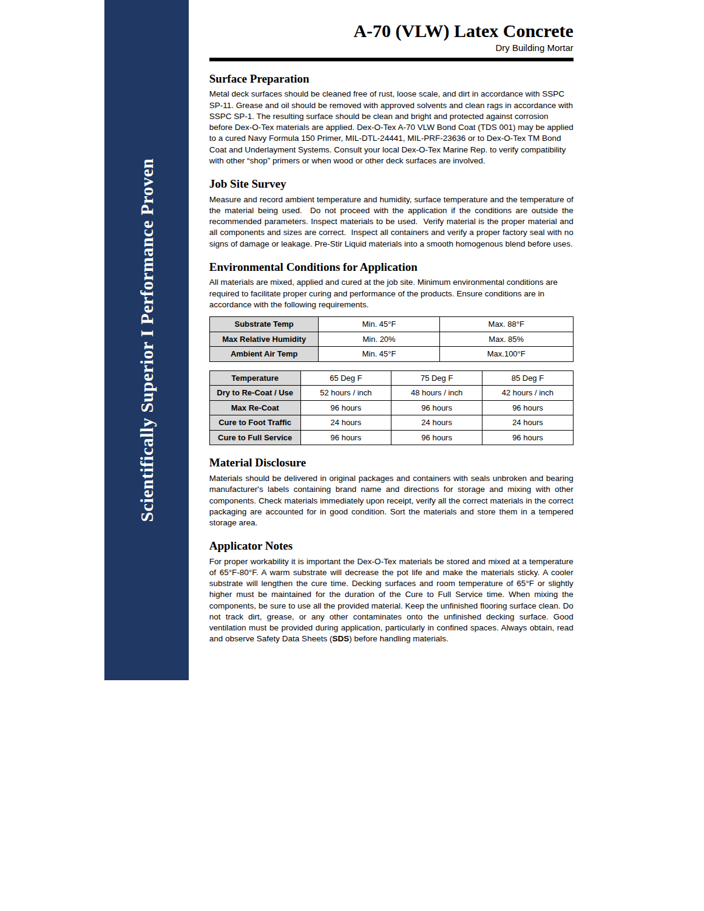Scientifically Superior I Performance Proven
A-70 (VLW) Latex Concrete
Dry Building Mortar
Surface Preparation
Metal deck surfaces should be cleaned free of rust, loose scale, and dirt in accordance with SSPC SP-11. Grease and oil should be removed with approved solvents and clean rags in accordance with SSPC SP-1. The resulting surface should be clean and bright and protected against corrosion before Dex-O-Tex materials are applied. Dex-O-Tex A-70 VLW Bond Coat (TDS 001) may be applied to a cured Navy Formula 150 Primer, MIL-DTL-24441, MIL-PRF-23636 or to Dex-O-Tex TM Bond Coat and Underlayment Systems. Consult your local Dex-O-Tex Marine Rep. to verify compatibility with other “shop” primers or when wood or other deck surfaces are involved.
Job Site Survey
Measure and record ambient temperature and humidity, surface temperature and the temperature of the material being used. Do not proceed with the application if the conditions are outside the recommended parameters. Inspect materials to be used. Verify material is the proper material and all components and sizes are correct. Inspect all containers and verify a proper factory seal with no signs of damage or leakage. Pre-Stir Liquid materials into a smooth homogenous blend before uses.
Environmental Conditions for Application
All materials are mixed, applied and cured at the job site. Minimum environmental conditions are required to facilitate proper curing and performance of the products. Ensure conditions are in accordance with the following requirements.
| Substrate Temp | Min. 45°F | Max. 88°F |
| Max Relative Humidity | Min. 20% | Max. 85% |
| Ambient Air Temp | Min. 45°F | Max.100°F |
| Temperature | 65 Deg F | 75 Deg F | 85 Deg F |
| Dry to Re-Coat / Use | 52 hours / inch | 48 hours / inch | 42 hours / inch |
| Max Re-Coat | 96 hours | 96 hours | 96 hours |
| Cure to Foot Traffic | 24 hours | 24 hours | 24 hours |
| Cure to Full Service | 96 hours | 96 hours | 96 hours |
Material Disclosure
Materials should be delivered in original packages and containers with seals unbroken and bearing manufacturer's labels containing brand name and directions for storage and mixing with other components. Check materials immediately upon receipt, verify all the correct materials in the correct packaging are accounted for in good condition. Sort the materials and store them in a tempered storage area.
Applicator Notes
For proper workability it is important the Dex-O-Tex materials be stored and mixed at a temperature of 65°F-80°F. A warm substrate will decrease the pot life and make the materials sticky. A cooler substrate will lengthen the cure time. Decking surfaces and room temperature of 65°F or slightly higher must be maintained for the duration of the Cure to Full Service time. When mixing the components, be sure to use all the provided material. Keep the unfinished flooring surface clean. Do not track dirt, grease, or any other contaminates onto the unfinished decking surface. Good ventilation must be provided during application, particularly in confined spaces. Always obtain, read and observe Safety Data Sheets (SDS) before handling materials.